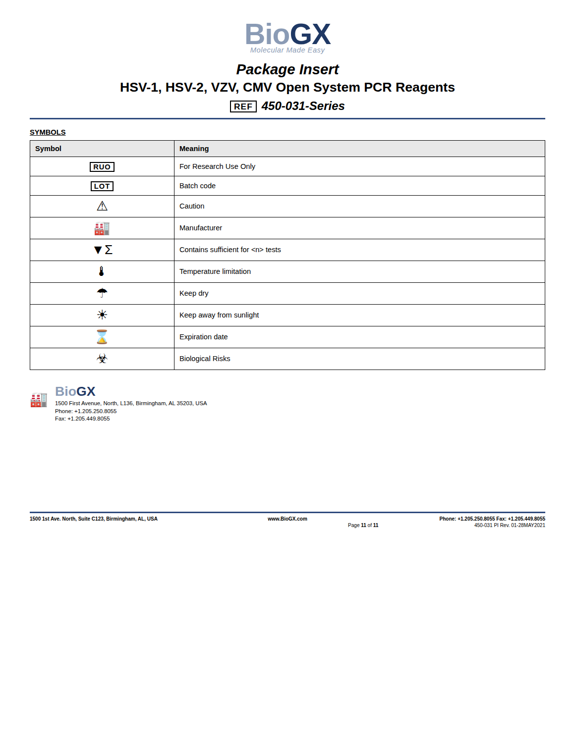Bio GX
Molecular Made Easy
Package Insert
HSV-1, HSV-2, VZV, CMV Open System PCR Reagents
REF 450-031-Series
SYMBOLS
| Symbol | Meaning |
| --- | --- |
| RUO | For Research Use Only |
| LOT | Batch code |
| ⚠ | Caution |
| 🏭 | Manufacturer |
| ▼Σ | Contains sufficient for <n> tests |
| 🌡 | Temperature limitation |
| ☂ | Keep dry |
| ☀ | Keep away from sunlight |
| ⌛ | Expiration date |
| ☣ | Biological Risks |
🏭
Bio GX
1500 First Avenue, North, L136, Birmingham, AL 35203, USA
Phone: +1.205.250.8055
Fax: +1.205.449.8055
1500 1st Ave. North, Suite C123, Birmingham, AL, USA
www.BioGX.com
Phone: +1.205.250.8055 Fax: +1.205.449.8055
Page 11 of 11
450-031 PI Rev. 01-28MAY2021